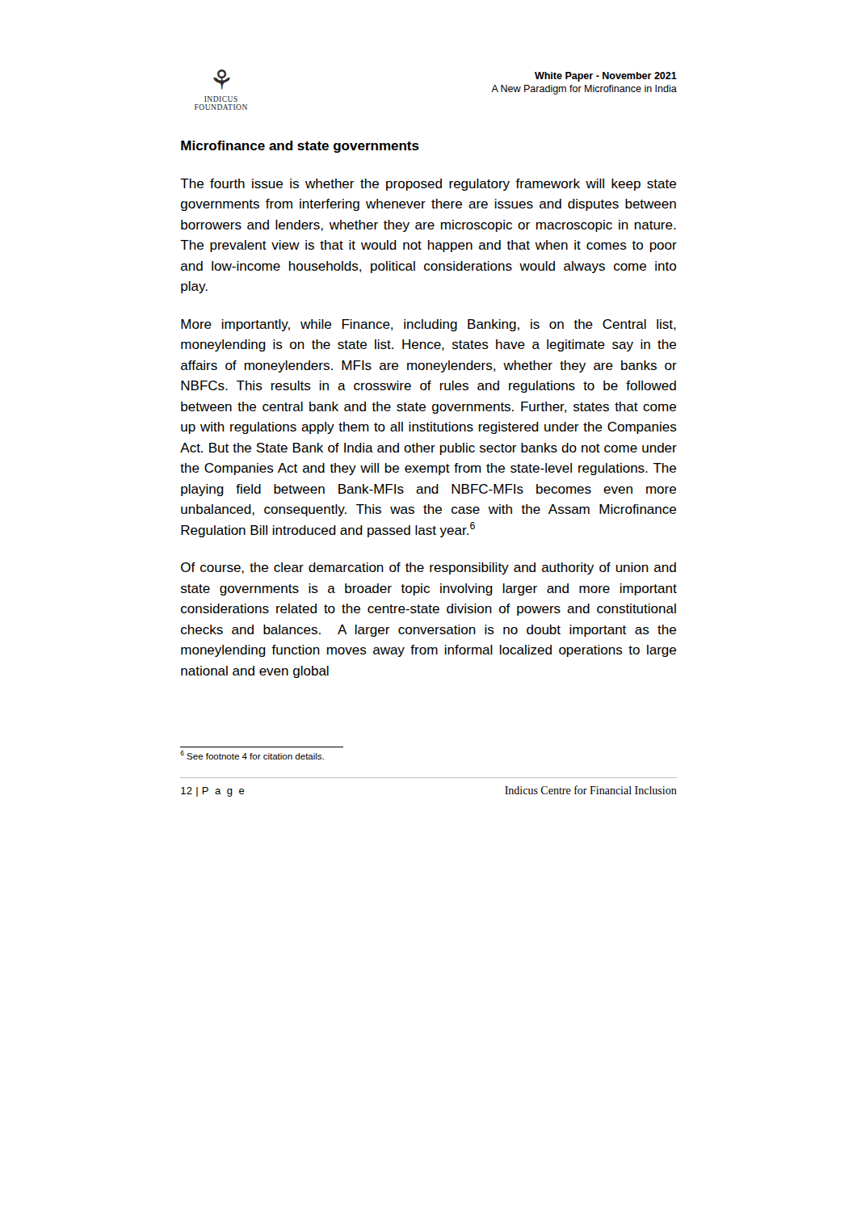⚘
INDICUS
FOUNDATION
White Paper - November 2021
A New Paradigm for Microfinance in India
Microfinance and state governments
The fourth issue is whether the proposed regulatory framework will keep state governments from interfering whenever there are issues and disputes between borrowers and lenders, whether they are microscopic or macroscopic in nature. The prevalent view is that it would not happen and that when it comes to poor and low-income households, political considerations would always come into play.
More importantly, while Finance, including Banking, is on the Central list, moneylending is on the state list. Hence, states have a legitimate say in the affairs of moneylenders. MFIs are moneylenders, whether they are banks or NBFCs. This results in a crosswire of rules and regulations to be followed between the central bank and the state governments. Further, states that come up with regulations apply them to all institutions registered under the Companies Act. But the State Bank of India and other public sector banks do not come under the Companies Act and they will be exempt from the state-level regulations. The playing field between Bank-MFIs and NBFC-MFIs becomes even more unbalanced, consequently. This was the case with the Assam Microfinance Regulation Bill introduced and passed last year.6
Of course, the clear demarcation of the responsibility and authority of union and state governments is a broader topic involving larger and more important considerations related to the centre-state division of powers and constitutional checks and balances. A larger conversation is no doubt important as the moneylending function moves away from informal localized operations to large national and even global
6 See footnote 4 for citation details.
12 | P a g e
Indicus Centre for Financial Inclusion